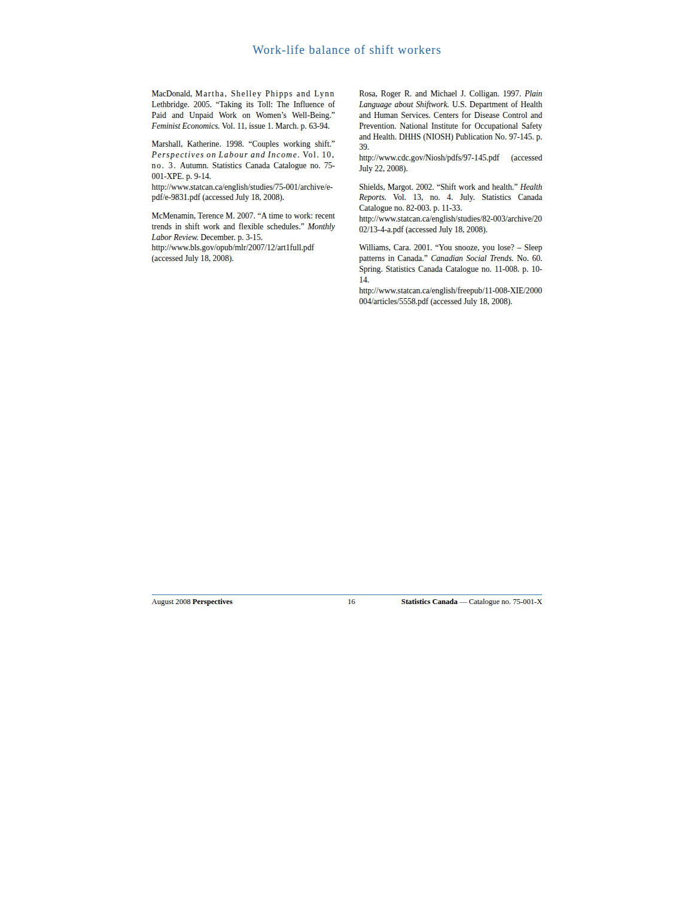Work-life balance of shift workers
MacDonald, Martha, Shelley Phipps and Lynn Lethbridge. 2005. “Taking its Toll: The Influence of Paid and Unpaid Work on Women’s Well-Being.” Feminist Economics. Vol. 11, issue 1. March. p. 63-94.
Marshall, Katherine. 1998. “Couples working shift.” Perspectives on Labour and Income. Vol. 10, no. 3. Autumn. Statistics Canada Catalogue no. 75-001-XPE. p. 9-14.
http://www.statcan.ca/english/studies/75-001/archive/e-pdf/e-9831.pdf (accessed July 18, 2008).
McMenamin, Terence M. 2007. “A time to work: recent trends in shift work and flexible schedules.” Monthly Labor Review. December. p. 3-15.
http://www.bls.gov/opub/mlr/2007/12/art1full.pdf (accessed July 18, 2008).
Rosa, Roger R. and Michael J. Colligan. 1997. Plain Language about Shiftwork. U.S. Department of Health and Human Services. Centers for Disease Control and Prevention. National Institute for Occupational Safety and Health. DHHS (NIOSH) Publication No. 97-145. p. 39.
http://www.cdc.gov/Niosh/pdfs/97-145.pdf (accessed July 22, 2008).
Shields, Margot. 2002. “Shift work and health.” Health Reports. Vol. 13, no. 4. July. Statistics Canada Catalogue no. 82-003. p. 11-33.
http://www.statcan.ca/english/studies/82-003/archive/2002/13-4-a.pdf (accessed July 18, 2008).
Williams, Cara. 2001. “You snooze, you lose? – Sleep patterns in Canada.” Canadian Social Trends. No. 60. Spring. Statistics Canada Catalogue no. 11-008. p. 10-14.
http://www.statcan.ca/english/freepub/11-008-XIE/2000004/articles/5558.pdf (accessed July 18, 2008).
August 2008 Perspectives
16
Statistics Canada — Catalogue no. 75-001-X